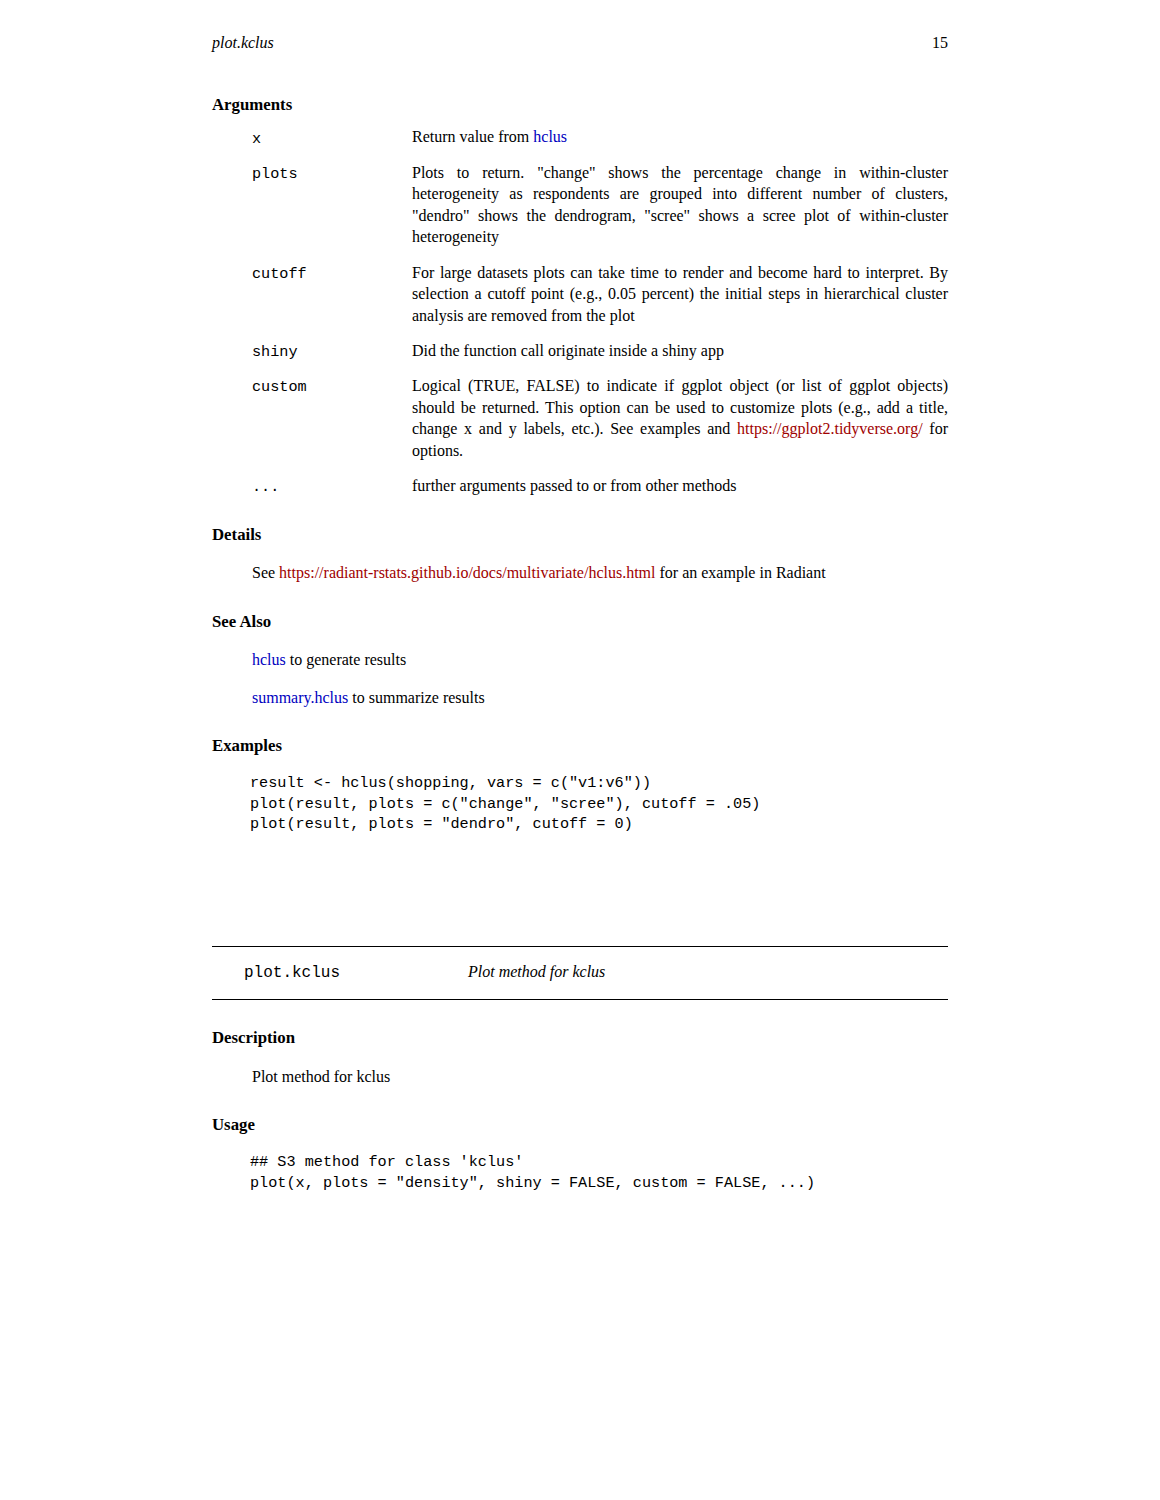plot.kclus 15
Arguments
x
Return value from hclus
plots
Plots to return. "change" shows the percentage change in within-cluster heterogeneity as respondents are grouped into different number of clusters, "dendro" shows the dendrogram, "scree" shows a scree plot of within-cluster heterogeneity
cutoff
For large datasets plots can take time to render and become hard to interpret. By selection a cutoff point (e.g., 0.05 percent) the initial steps in hierarchical cluster analysis are removed from the plot
shiny
Did the function call originate inside a shiny app
custom
Logical (TRUE, FALSE) to indicate if ggplot object (or list of ggplot objects) should be returned. This option can be used to customize plots (e.g., add a title, change x and y labels, etc.). See examples and https://ggplot2.tidyverse.org/ for options.
...
further arguments passed to or from other methods
Details
See https://radiant-rstats.github.io/docs/multivariate/hclus.html for an example in Radiant
See Also
hclus to generate results
summary.hclus to summarize results
Examples
result <- hclus(shopping, vars = c("v1:v6"))
plot(result, plots = c("change", "scree"), cutoff = .05)
plot(result, plots = "dendro", cutoff = 0)
plot.kclus Plot method for kclus
Description
Plot method for kclus
Usage
## S3 method for class 'kclus'
plot(x, plots = "density", shiny = FALSE, custom = FALSE, ...)